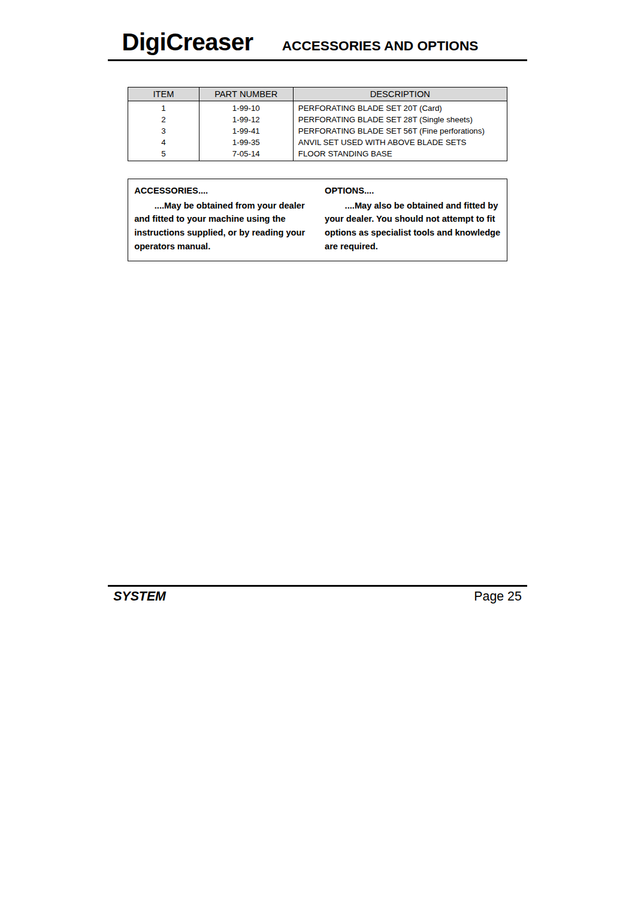DigiCreaser ACCESSORIES AND OPTIONS
| ITEM | PART NUMBER | DESCRIPTION |
| --- | --- | --- |
| 1 | 1-99-10 | PERFORATING BLADE SET 20T (Card) |
| 2 | 1-99-12 | PERFORATING BLADE SET 28T (Single sheets) |
| 3 | 1-99-41 | PERFORATING BLADE SET 56T (Fine perforations) |
| 4 | 1-99-35 | ANVIL SET USED WITH ABOVE BLADE SETS |
| 5 | 7-05-14 | FLOOR STANDING BASE |
ACCESSORIES....
....May be obtained from your dealer and fitted to your machine using the instructions supplied, or by reading your operators manual.
OPTIONS....
....May also be obtained and fitted by your dealer. You should not attempt to fit options as specialist tools and knowledge are required.
SYSTEM Page 25